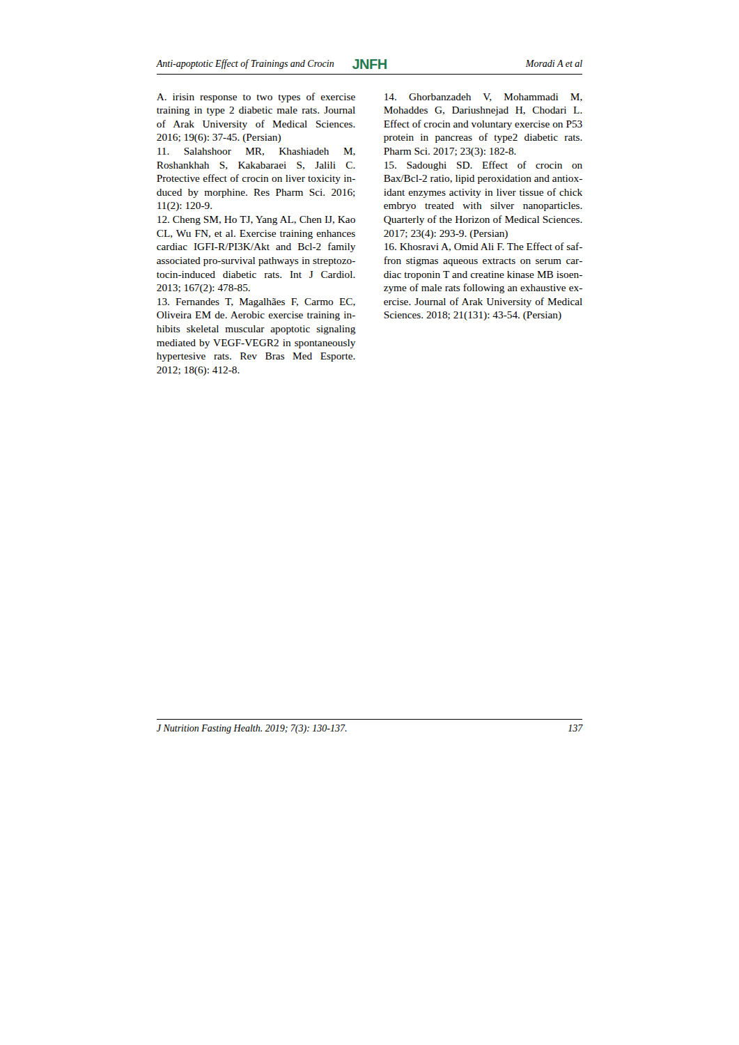Anti-apoptotic Effect of Trainings and Crocin
JNFH
Moradi A et al
A. irisin response to two types of exercise training in type 2 diabetic male rats. Journal of Arak University of Medical Sciences. 2016; 19(6): 37-45. (Persian)
11. Salahshoor MR, Khashiadeh M, Roshankhah S, Kakabaraei S, Jalili C. Protective effect of crocin on liver toxicity induced by morphine. Res Pharm Sci. 2016; 11(2): 120-9.
12. Cheng SM, Ho TJ, Yang AL, Chen IJ, Kao CL, Wu FN, et al. Exercise training enhances cardiac IGFI-R/PI3K/Akt and Bcl-2 family associated pro-survival pathways in streptozotocin-induced diabetic rats. Int J Cardiol. 2013; 167(2): 478-85.
13. Fernandes T, Magalhães F, Carmo EC, Oliveira EM de. Aerobic exercise training inhibits skeletal muscular apoptotic signaling mediated by VEGF-VEGR2 in spontaneously hypertesive rats. Rev Bras Med Esporte. 2012; 18(6): 412-8.
14. Ghorbanzadeh V, Mohammadi M, Mohaddes G, Dariushnejad H, Chodari L. Effect of crocin and voluntary exercise on P53 protein in pancreas of type2 diabetic rats. Pharm Sci. 2017; 23(3): 182-8.
15. Sadoughi SD. Effect of crocin on Bax/Bcl-2 ratio, lipid peroxidation and antioxidant enzymes activity in liver tissue of chick embryo treated with silver nanoparticles. Quarterly of the Horizon of Medical Sciences. 2017; 23(4): 293-9. (Persian)
16. Khosravi A, Omid Ali F. The Effect of saffron stigmas aqueous extracts on serum cardiac troponin T and creatine kinase MB isoenzyme of male rats following an exhaustive exercise. Journal of Arak University of Medical Sciences. 2018; 21(131): 43-54. (Persian)
J Nutrition Fasting Health. 2019; 7(3): 130-137.
137